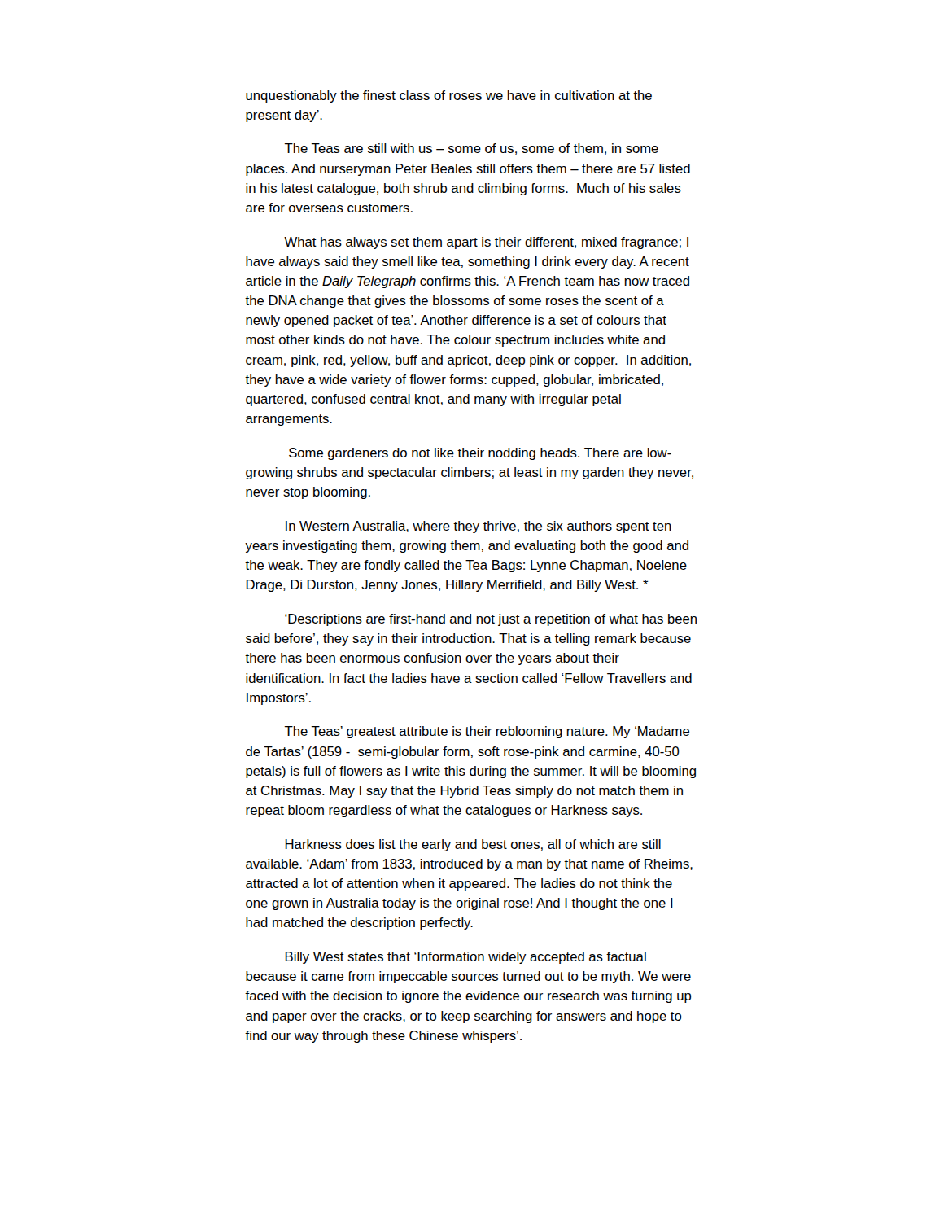unquestionably the finest class of roses we have in cultivation at the present day’.
The Teas are still with us – some of us, some of them, in some places. And nurseryman Peter Beales still offers them – there are 57 listed in his latest catalogue, both shrub and climbing forms. Much of his sales are for overseas customers.
What has always set them apart is their different, mixed fragrance; I have always said they smell like tea, something I drink every day. A recent article in the Daily Telegraph confirms this. ‘A French team has now traced the DNA change that gives the blossoms of some roses the scent of a newly opened packet of tea’. Another difference is a set of colours that most other kinds do not have. The colour spectrum includes white and cream, pink, red, yellow, buff and apricot, deep pink or copper. In addition, they have a wide variety of flower forms: cupped, globular, imbricated, quartered, confused central knot, and many with irregular petal arrangements.
Some gardeners do not like their nodding heads. There are low-growing shrubs and spectacular climbers; at least in my garden they never, never stop blooming.
In Western Australia, where they thrive, the six authors spent ten years investigating them, growing them, and evaluating both the good and the weak. They are fondly called the Tea Bags: Lynne Chapman, Noelene Drage, Di Durston, Jenny Jones, Hillary Merrifield, and Billy West. *
‘Descriptions are first-hand and not just a repetition of what has been said before’, they say in their introduction. That is a telling remark because there has been enormous confusion over the years about their identification. In fact the ladies have a section called ‘Fellow Travellers and Impostors’.
The Teas’ greatest attribute is their reblooming nature. My ‘Madame de Tartas’ (1859 - semi-globular form, soft rose-pink and carmine, 40-50 petals) is full of flowers as I write this during the summer. It will be blooming at Christmas. May I say that the Hybrid Teas simply do not match them in repeat bloom regardless of what the catalogues or Harkness says.
Harkness does list the early and best ones, all of which are still available. ‘Adam’ from 1833, introduced by a man by that name of Rheims, attracted a lot of attention when it appeared. The ladies do not think the one grown in Australia today is the original rose! And I thought the one I had matched the description perfectly.
Billy West states that ‘Information widely accepted as factual because it came from impeccable sources turned out to be myth. We were faced with the decision to ignore the evidence our research was turning up and paper over the cracks, or to keep searching for answers and hope to find our way through these Chinese whispers’.